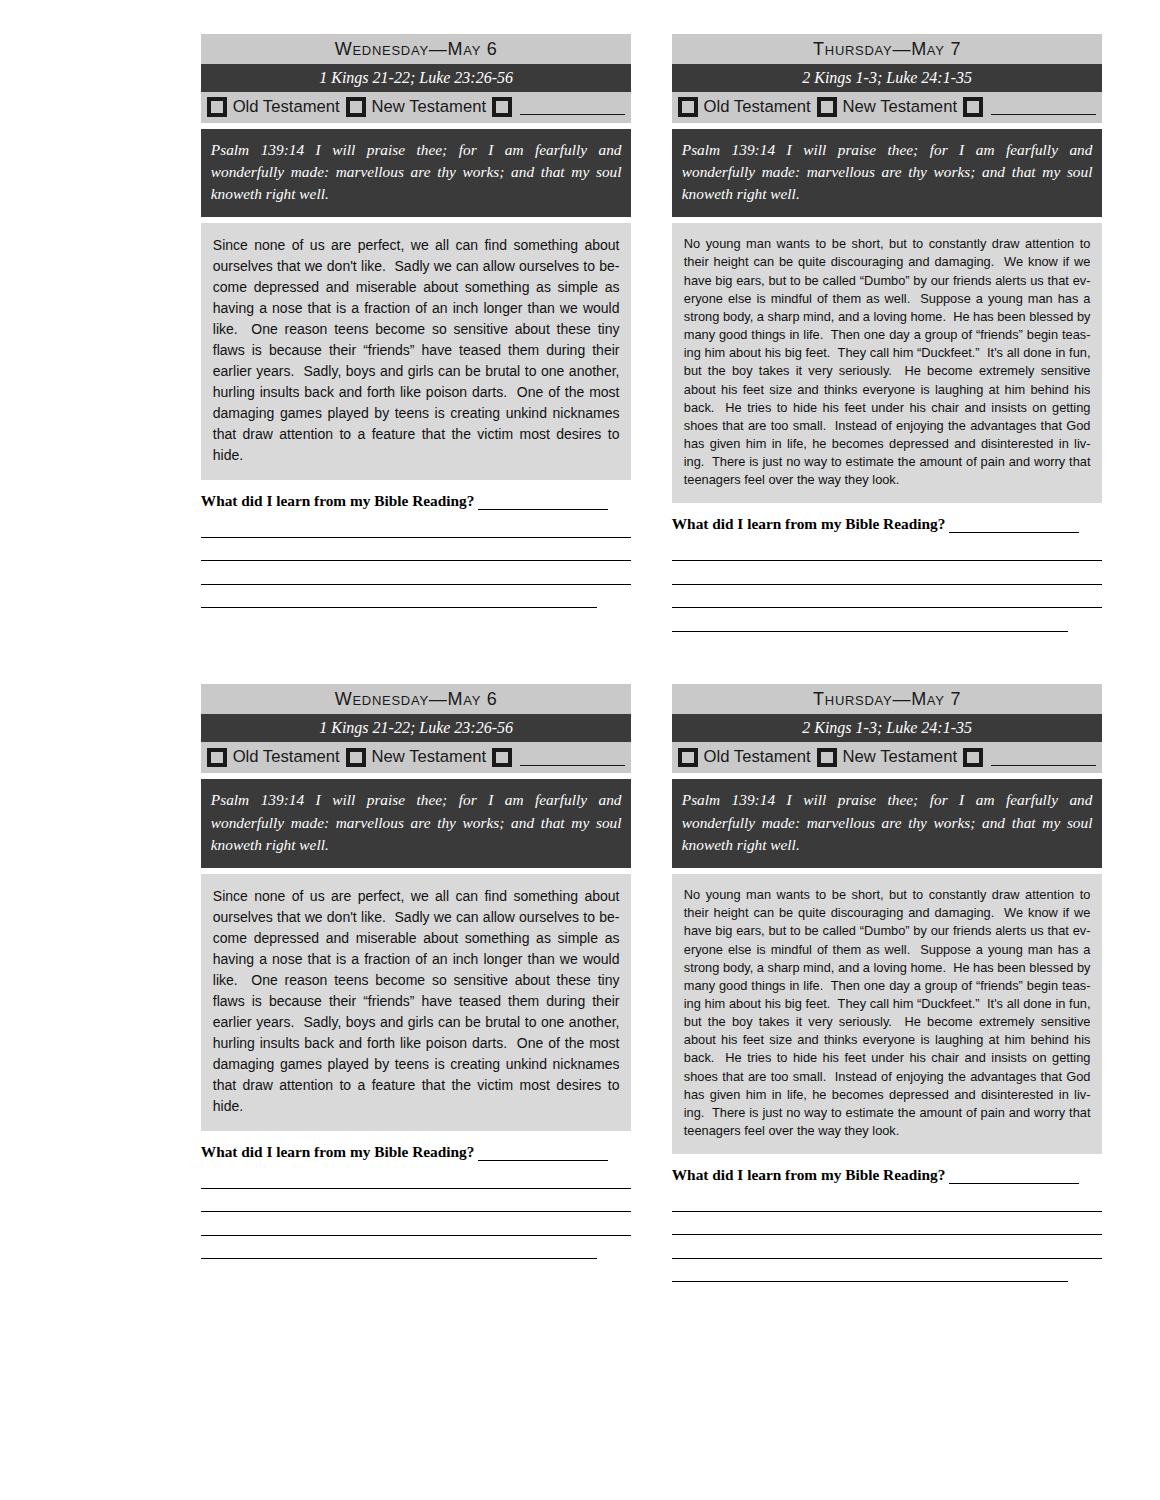Wednesday—May 6
1 Kings 21-22; Luke 23:26-56
Old Testament New Testament
Psalm 139:14 I will praise thee; for I am fearfully and wonderfully made: marvellous are thy works; and that my soul knoweth right well.
Since none of us are perfect, we all can find something about ourselves that we don't like. Sadly we can allow ourselves to become depressed and miserable about something as simple as having a nose that is a fraction of an inch longer than we would like. One reason teens become so sensitive about these tiny flaws is because their “friends” have teased them during their earlier years. Sadly, boys and girls can be brutal to one another, hurling insults back and forth like poison darts. One of the most damaging games played by teens is creating unkind nicknames that draw attention to a feature that the victim most desires to hide.
What did I learn from my Bible Reading?
Thursday—May 7
2 Kings 1-3; Luke 24:1-35
Old Testament New Testament
Psalm 139:14 I will praise thee; for I am fearfully and wonderfully made: marvellous are thy works; and that my soul knoweth right well.
No young man wants to be short, but to constantly draw attention to their height can be quite discouraging and damaging. We know if we have big ears, but to be called “Dumbo” by our friends alerts us that everyone else is mindful of them as well. Suppose a young man has a strong body, a sharp mind, and a loving home. He has been blessed by many good things in life. Then one day a group of “friends” begin teasing him about his big feet. They call him “Duckfeet.” It's all done in fun, but the boy takes it very seriously. He become extremely sensitive about his feet size and thinks everyone is laughing at him behind his back. He tries to hide his feet under his chair and insists on getting shoes that are too small. Instead of enjoying the advantages that God has given him in life, he becomes depressed and disinterested in living. There is just no way to estimate the amount of pain and worry that teenagers feel over the way they look.
What did I learn from my Bible Reading?
Wednesday—May 6
1 Kings 21-22; Luke 23:26-56
Old Testament New Testament
Psalm 139:14 I will praise thee; for I am fearfully and wonderfully made: marvellous are thy works; and that my soul knoweth right well.
Since none of us are perfect, we all can find something about ourselves that we don't like. Sadly we can allow ourselves to become depressed and miserable about something as simple as having a nose that is a fraction of an inch longer than we would like. One reason teens become so sensitive about these tiny flaws is because their “friends” have teased them during their earlier years. Sadly, boys and girls can be brutal to one another, hurling insults back and forth like poison darts. One of the most damaging games played by teens is creating unkind nicknames that draw attention to a feature that the victim most desires to hide.
What did I learn from my Bible Reading?
Thursday—May 7
2 Kings 1-3; Luke 24:1-35
Old Testament New Testament
Psalm 139:14 I will praise thee; for I am fearfully and wonderfully made: marvellous are thy works; and that my soul knoweth right well.
No young man wants to be short, but to constantly draw attention to their height can be quite discouraging and damaging. We know if we have big ears, but to be called “Dumbo” by our friends alerts us that everyone else is mindful of them as well. Suppose a young man has a strong body, a sharp mind, and a loving home. He has been blessed by many good things in life. Then one day a group of “friends” begin teasing him about his big feet. They call him “Duckfeet.” It's all done in fun, but the boy takes it very seriously. He become extremely sensitive about his feet size and thinks everyone is laughing at him behind his back. He tries to hide his feet under his chair and insists on getting shoes that are too small. Instead of enjoying the advantages that God has given him in life, he becomes depressed and disinterested in living. There is just no way to estimate the amount of pain and worry that teenagers feel over the way they look.
What did I learn from my Bible Reading?